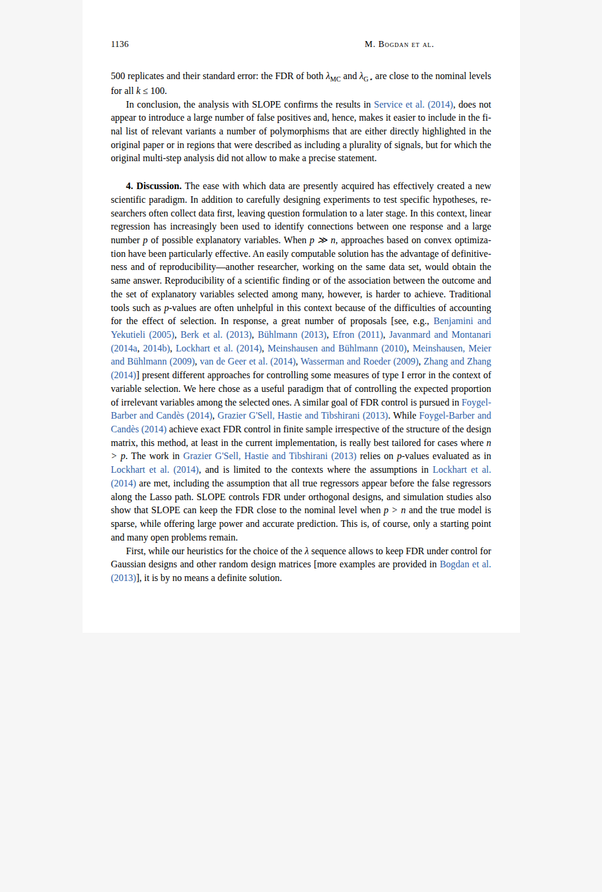1136 M. Bogdan et al.
500 replicates and their standard error: the FDR of both λMC and λG⋆ are close to the nominal levels for all k ≤ 100.
In conclusion, the analysis with SLOPE confirms the results in Service et al. (2014), does not appear to introduce a large number of false positives and, hence, makes it easier to include in the final list of relevant variants a number of polymorphisms that are either directly highlighted in the original paper or in regions that were described as including a plurality of signals, but for which the original multi-step analysis did not allow to make a precise statement.
4. Discussion. The ease with which data are presently acquired has effectively created a new scientific paradigm. In addition to carefully designing experiments to test specific hypotheses, researchers often collect data first, leaving question formulation to a later stage. In this context, linear regression has increasingly been used to identify connections between one response and a large number p of possible explanatory variables. When p ≫ n, approaches based on convex optimization have been particularly effective. An easily computable solution has the advantage of definitiveness and of reproducibility—another researcher, working on the same data set, would obtain the same answer. Reproducibility of a scientific finding or of the association between the outcome and the set of explanatory variables selected among many, however, is harder to achieve. Traditional tools such as p-values are often unhelpful in this context because of the difficulties of accounting for the effect of selection. In response, a great number of proposals [see, e.g., Benjamini and Yekutieli (2005), Berk et al. (2013), Bühlmann (2013), Efron (2011), Javanmard and Montanari (2014a, 2014b), Lockhart et al. (2014), Meinshausen and Bühlmann (2010), Meinshausen, Meier and Bühlmann (2009), van de Geer et al. (2014), Wasserman and Roeder (2009), Zhang and Zhang (2014)] present different approaches for controlling some measures of type I error in the context of variable selection. We here chose as a useful paradigm that of controlling the expected proportion of irrelevant variables among the selected ones. A similar goal of FDR control is pursued in Foygel-Barber and Candès (2014), Grazier G'Sell, Hastie and Tibshirani (2013). While Foygel-Barber and Candès (2014) achieve exact FDR control in finite sample irrespective of the structure of the design matrix, this method, at least in the current implementation, is really best tailored for cases where n > p. The work in Grazier G'Sell, Hastie and Tibshirani (2013) relies on p-values evaluated as in Lockhart et al. (2014), and is limited to the contexts where the assumptions in Lockhart et al. (2014) are met, including the assumption that all true regressors appear before the false regressors along the Lasso path. SLOPE controls FDR under orthogonal designs, and simulation studies also show that SLOPE can keep the FDR close to the nominal level when p > n and the true model is sparse, while offering large power and accurate prediction. This is, of course, only a starting point and many open problems remain.
First, while our heuristics for the choice of the λ sequence allows to keep FDR under control for Gaussian designs and other random design matrices [more examples are provided in Bogdan et al. (2013)], it is by no means a definite solution.